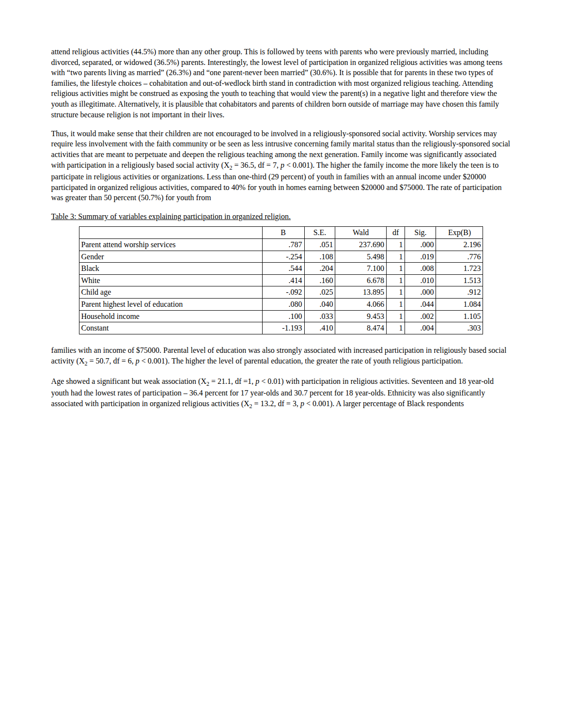attend religious activities (44.5%) more than any other group. This is followed by teens with parents who were previously married, including divorced, separated, or widowed (36.5%) parents. Interestingly, the lowest level of participation in organized religious activities was among teens with “two parents living as married” (26.3%) and “one parent-never been married” (30.6%). It is possible that for parents in these two types of families, the lifestyle choices – cohabitation and out-of-wedlock birth stand in contradiction with most organized religious teaching. Attending religious activities might be construed as exposing the youth to teaching that would view the parent(s) in a negative light and therefore view the youth as illegitimate. Alternatively, it is plausible that cohabitators and parents of children born outside of marriage may have chosen this family structure because religion is not important in their lives.
Thus, it would make sense that their children are not encouraged to be involved in a religiously-sponsored social activity. Worship services may require less involvement with the faith community or be seen as less intrusive concerning family marital status than the religiously-sponsored social activities that are meant to perpetuate and deepen the religious teaching among the next generation. Family income was significantly associated with participation in a religiously based social activity (X2 = 36.5, df = 7, p < 0.001). The higher the family income the more likely the teen is to participate in religious activities or organizations. Less than one-third (29 percent) of youth in families with an annual income under $20000 participated in organized religious activities, compared to 40% for youth in homes earning between $20000 and $75000. The rate of participation was greater than 50 percent (50.7%) for youth from
Table 3: Summary of variables explaining participation in organized religion.
| | B | S.E. | Wald | df | Sig. | Exp(B) |
| --- | --- | --- | --- | --- | --- | --- |
| Parent attend worship services | .787 | .051 | 237.690 | 1 | .000 | 2.196 |
| Gender | -.254 | .108 | 5.498 | 1 | .019 | .776 |
| Black | .544 | .204 | 7.100 | 1 | .008 | 1.723 |
| White | .414 | .160 | 6.678 | 1 | .010 | 1.513 |
| Child age | -.092 | .025 | 13.895 | 1 | .000 | .912 |
| Parent highest level of education | .080 | .040 | 4.066 | 1 | .044 | 1.084 |
| Household income | .100 | .033 | 9.453 | 1 | .002 | 1.105 |
| Constant | -1.193 | .410 | 8.474 | 1 | .004 | .303 |
families with an income of $75000. Parental level of education was also strongly associated with increased participation in religiously based social activity (X2 = 50.7, df = 6, p < 0.001). The higher the level of parental education, the greater the rate of youth religious participation.
Age showed a significant but weak association (X2 = 21.1, df =1, p < 0.01) with participation in religious activities. Seventeen and 18 year-old youth had the lowest rates of participation – 36.4 percent for 17 year-olds and 30.7 percent for 18 year-olds. Ethnicity was also significantly associated with participation in organized religious activities (X2 = 13.2, df = 3, p < 0.001). A larger percentage of Black respondents